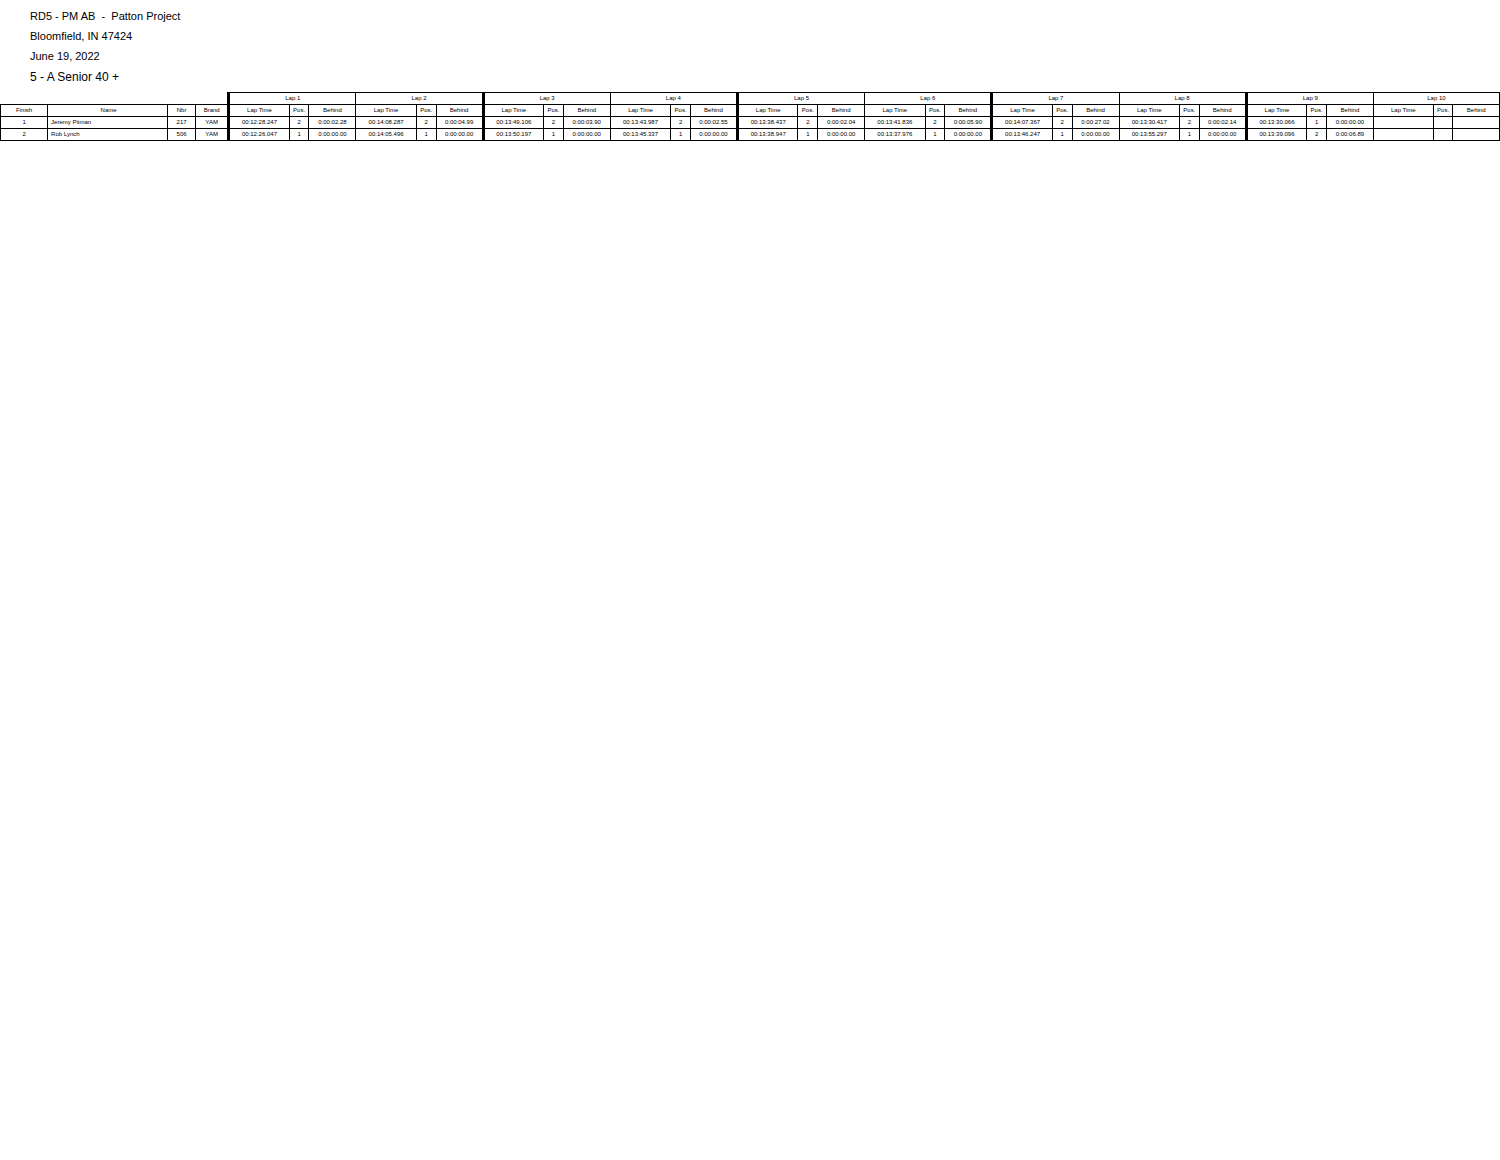RD5 - PM AB - Patton Project
Bloomfield, IN 47424
June 19, 2022
5 - A Senior 40 +
| | | | | Lap 1 | Lap 2 | Lap 3 | Lap 4 | Lap 5 | Lap 6 | Lap 7 | Lap 8 | Lap 9 | Lap 10 |
| --- | --- | --- | --- | --- | --- | --- | --- | --- | --- | --- | --- | --- | --- |
| Finish | Name | Nbr | Brand | Lap Time | Pos. | Behind | Lap Time | Pos. | Behind | Lap Time | Pos. | Behind | Lap Time | Pos. | Behind | Lap Time | Pos. | Behind | Lap Time | Pos. | Behind | Lap Time | Pos. | Behind | Lap Time | Pos. | Behind | Lap Time | Pos. | Behind | Lap Time | Pos. | Behind |
| 1 | Jeremy Pitman | 217 | YAM | 00:12:28.247 | 2 | 0:00:02.28 | 00:14:08.287 | 2 | 0:00:04.99 | 00:13:49.106 | 2 | 0:00:03.90 | 00:13:43.987 | 2 | 0:00:02.55 | 00:13:38.437 | 2 | 0:00:02.04 | 00:13:41.836 | 2 | 0:00:05.90 | 00:14:07.367 | 2 | 0:00:27.02 | 00:13:30.417 | 2 | 0:00:02.14 | 00:13:30.066 | 1 | 0:00:00.00 | | | |
| 2 | Rob Lynch | 506 | YAM | 00:12:26.047 | 1 | 0:00:00.00 | 00:14:05.496 | 1 | 0:00:00.00 | 00:13:50.197 | 1 | 0:00:00.00 | 00:13:45.337 | 1 | 0:00:00.00 | 00:13:38.947 | 1 | 0:00:00.00 | 00:13:37.976 | 1 | 0:00:00.00 | 00:13:46.247 | 1 | 0:00:00.00 | 00:13:55.297 | 1 | 0:00:00.00 | 00:13:39.096 | 2 | 0:00:06.89 | | | |